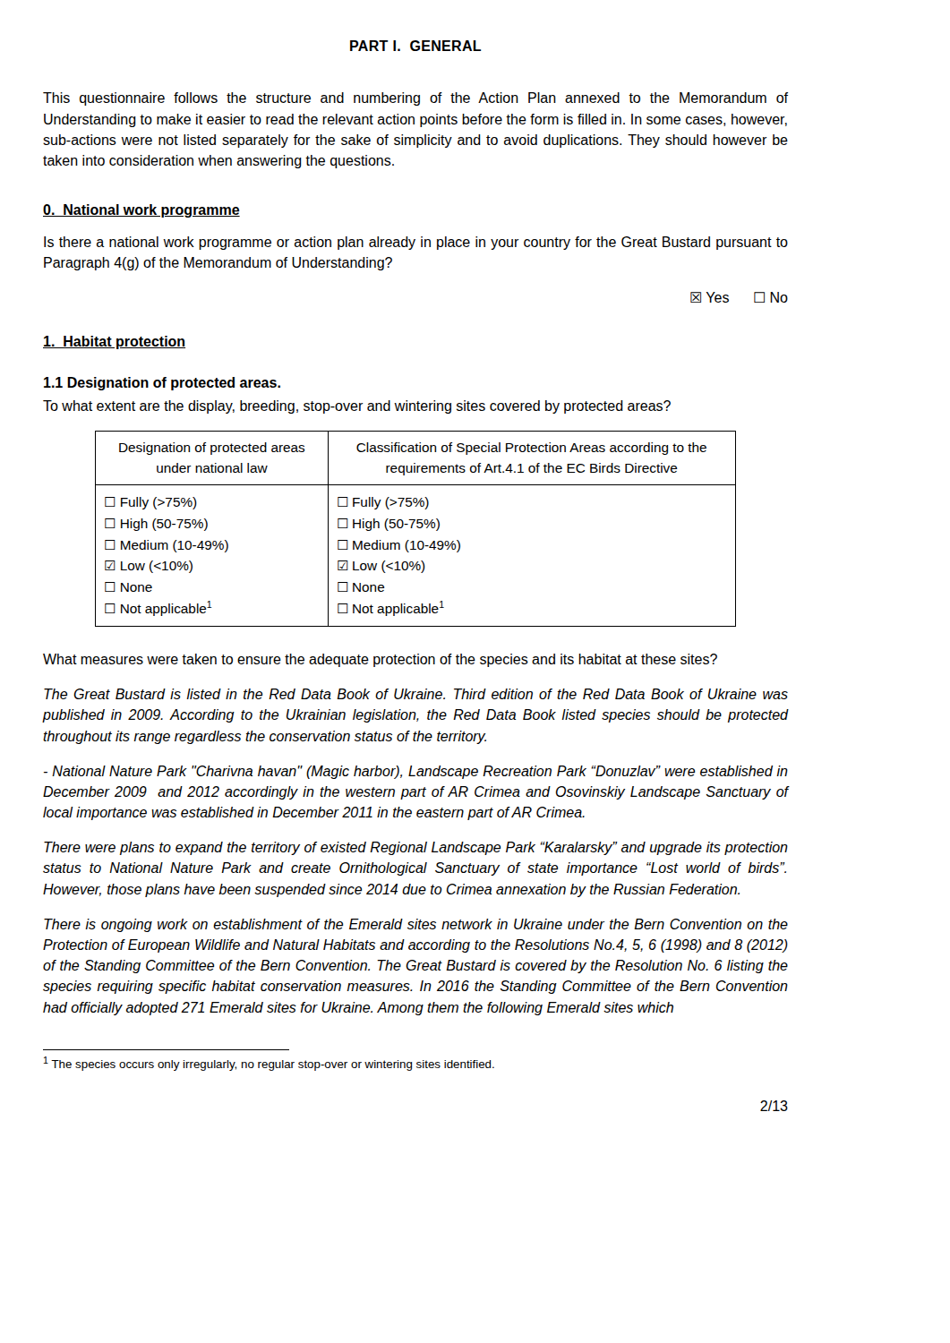PART I. GENERAL
This questionnaire follows the structure and numbering of the Action Plan annexed to the Memorandum of Understanding to make it easier to read the relevant action points before the form is filled in. In some cases, however, sub-actions were not listed separately for the sake of simplicity and to avoid duplications. They should however be taken into consideration when answering the questions.
0. National work programme
Is there a national work programme or action plan already in place in your country for the Great Bustard pursuant to Paragraph 4(g) of the Memorandum of Understanding?
☒ Yes ☐ No
1. Habitat protection
1.1 Designation of protected areas.
To what extent are the display, breeding, stop-over and wintering sites covered by protected areas?
| Designation of protected areas under national law | Classification of Special Protection Areas according to the requirements of Art.4.1 of the EC Birds Directive |
| --- | --- |
| ☐ Fully (>75%) ☐ High (50-75%) ☐ Medium (10-49%) ☑ Low (<10%) ☐ None ☐ Not applicable 1 | ☐ Fully (>75%) ☐ High (50-75%) ☐ Medium (10-49%) ☑ Low (<10%) ☐ None ☐ Not applicable 1 |
What measures were taken to ensure the adequate protection of the species and its habitat at these sites?
The Great Bustard is listed in the Red Data Book of Ukraine. Third edition of the Red Data Book of Ukraine was published in 2009. According to the Ukrainian legislation, the Red Data Book listed species should be protected throughout its range regardless the conservation status of the territory.
- National Nature Park "Charivna havan" (Magic harbor), Landscape Recreation Park “Donuzlav” were established in December 2009 and 2012 accordingly in the western part of AR Crimea and Osovinskiy Landscape Sanctuary of local importance was established in December 2011 in the eastern part of AR Crimea.
There were plans to expand the territory of existed Regional Landscape Park “Karalarsky” and upgrade its protection status to National Nature Park and create Ornithological Sanctuary of state importance “Lost world of birds”. However, those plans have been suspended since 2014 due to Crimea annexation by the Russian Federation.
There is ongoing work on establishment of the Emerald sites network in Ukraine under the Bern Convention on the Protection of European Wildlife and Natural Habitats and according to the Resolutions No.4, 5, 6 (1998) and 8 (2012) of the Standing Committee of the Bern Convention. The Great Bustard is covered by the Resolution No. 6 listing the species requiring specific habitat conservation measures. In 2016 the Standing Committee of the Bern Convention had officially adopted 271 Emerald sites for Ukraine. Among them the following Emerald sites which
1 The species occurs only irregularly, no regular stop-over or wintering sites identified.
2/13